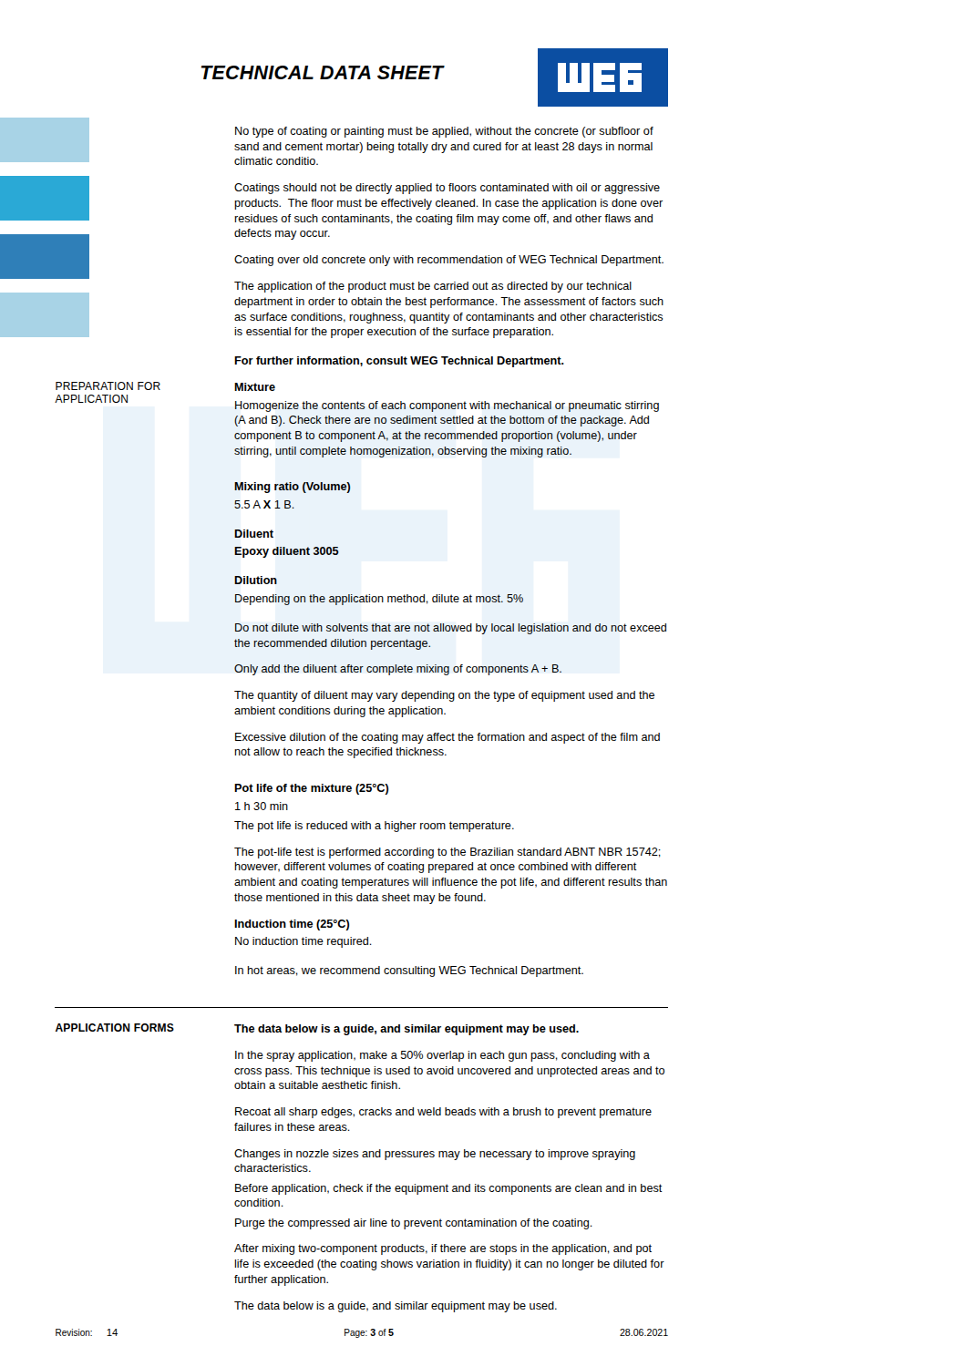TECHNICAL DATA SHEET
No type of coating or painting must be applied, without the concrete (or subfloor of sand and cement mortar) being totally dry and cured for at least 28 days in normal climatic conditio.
Coatings should not be directly applied to floors contaminated with oil or aggressive products. The floor must be effectively cleaned. In case the application is done over residues of such contaminants, the coating film may come off, and other flaws and defects may occur.
Coating over old concrete only with recommendation of WEG Technical Department.
The application of the product must be carried out as directed by our technical department in order to obtain the best performance. The assessment of factors such as surface conditions, roughness, quantity of contaminants and other characteristics is essential for the proper execution of the surface preparation.
For further information, consult WEG Technical Department.
PREPARATION FOR APPLICATION
Mixture
Homogenize the contents of each component with mechanical or pneumatic stirring (A and B). Check there are no sediment settled at the bottom of the package. Add component B to component A, at the recommended proportion (volume), under stirring, until complete homogenization, observing the mixing ratio.
Mixing ratio (Volume)
5.5 A X 1 B.
Diluent
Epoxy diluent 3005
Dilution
Depending on the application method, dilute at most. 5%
Do not dilute with solvents that are not allowed by local legislation and do not exceed the recommended dilution percentage.
Only add the diluent after complete mixing of components A + B.
The quantity of diluent may vary depending on the type of equipment used and the ambient conditions during the application.
Excessive dilution of the coating may affect the formation and aspect of the film and not allow to reach the specified thickness.
Pot life of the mixture (25°C)
1 h 30 min
The pot life is reduced with a higher room temperature.
The pot-life test is performed according to the Brazilian standard ABNT NBR 15742; however, different volumes of coating prepared at once combined with different ambient and coating temperatures will influence the pot life, and different results than those mentioned in this data sheet may be found.
Induction time (25°C)
No induction time required.
In hot areas, we recommend consulting WEG Technical Department.
APPLICATION FORMS
The data below is a guide, and similar equipment may be used.
In the spray application, make a 50% overlap in each gun pass, concluding with a cross pass. This technique is used to avoid uncovered and unprotected areas and to obtain a suitable aesthetic finish.
Recoat all sharp edges, cracks and weld beads with a brush to prevent premature failures in these areas.
Changes in nozzle sizes and pressures may be necessary to improve spraying characteristics.
Before application, check if the equipment and its components are clean and in best condition.
Purge the compressed air line to prevent contamination of the coating.
After mixing two-component products, if there are stops in the application, and pot life is exceeded (the coating shows variation in fluidity) it can no longer be diluted for further application.
The data below is a guide, and similar equipment may be used.
Revision:14
Page: 3 of 5
28.06.2021